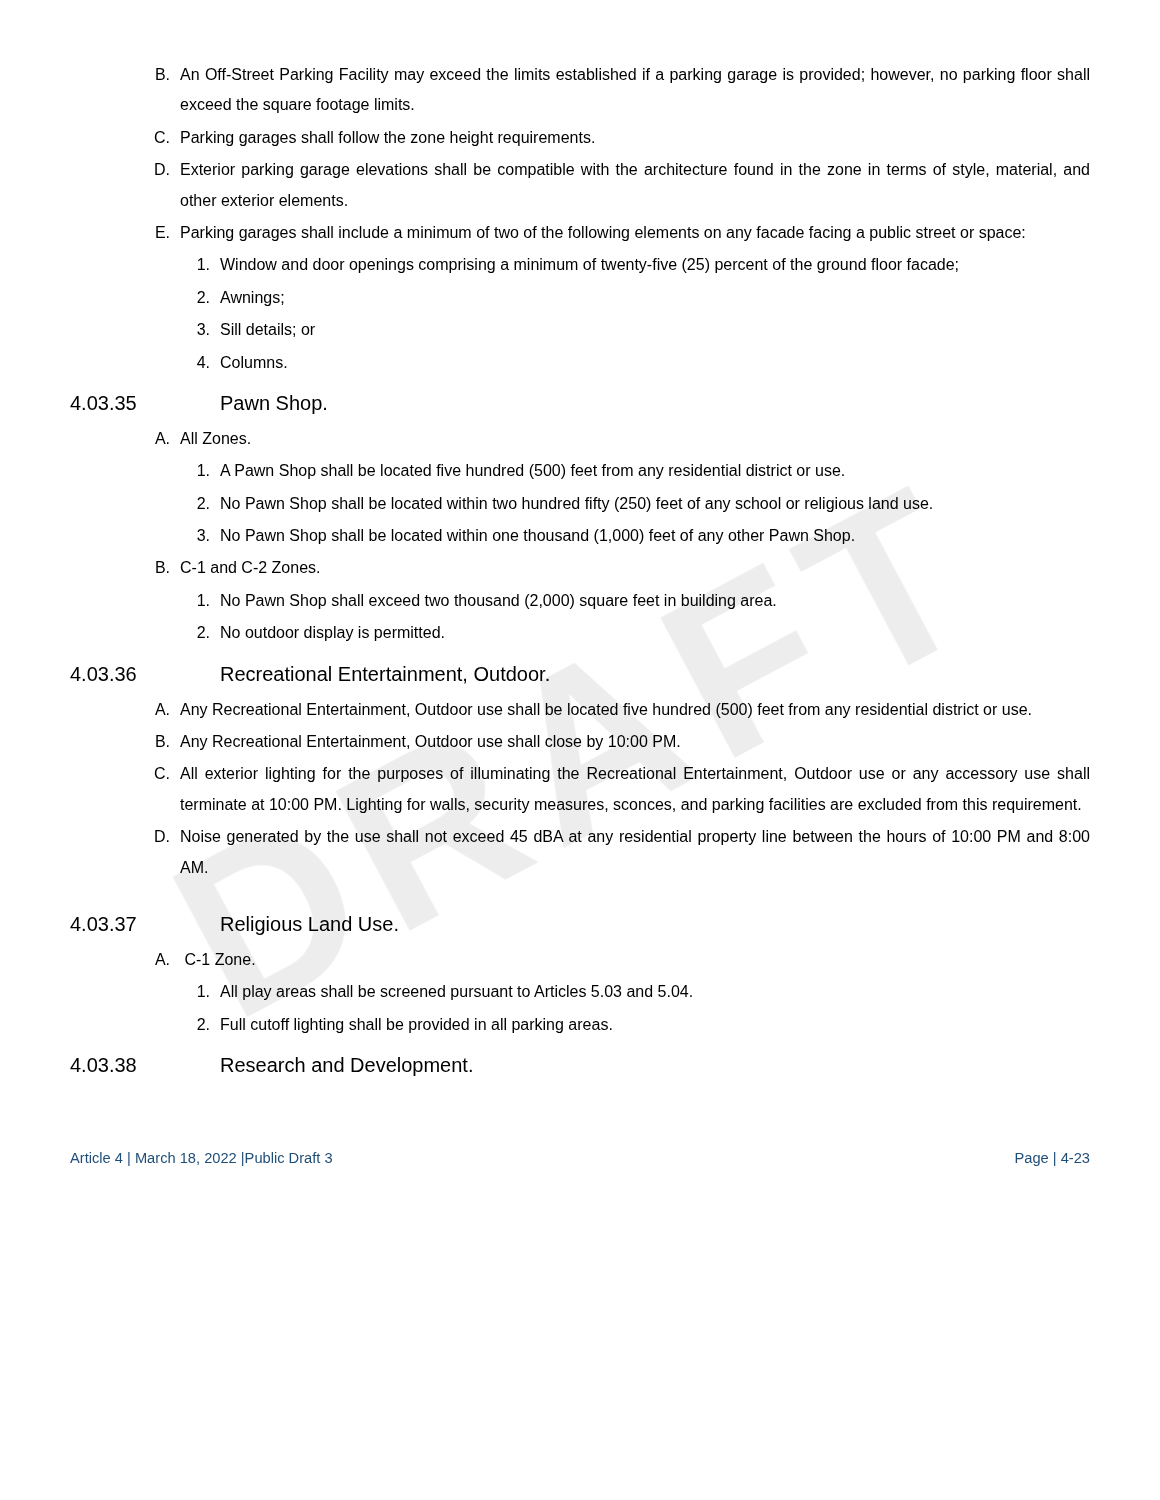DRAFT
B.
An Off-Street Parking Facility may exceed the limits established if a parking garage is provided; however, no parking floor shall exceed the square footage limits.
C.
Parking garages shall follow the zone height requirements.
D.
Exterior parking garage elevations shall be compatible with the architecture found in the zone in terms of style, material, and other exterior elements.
E.
Parking garages shall include a minimum of two of the following elements on any facade facing a public street or space:
1.
Window and door openings comprising a minimum of twenty-five (25) percent of the ground floor facade;
2.
Awnings;
3.
Sill details; or
4.
Columns.
4.03.35
Pawn Shop.
A.
All Zones.
1.
A Pawn Shop shall be located five hundred (500) feet from any residential district or use.
2.
No Pawn Shop shall be located within two hundred fifty (250) feet of any school or religious land use.
3.
No Pawn Shop shall be located within one thousand (1,000) feet of any other Pawn Shop.
B.
C-1 and C-2 Zones.
1.
No Pawn Shop shall exceed two thousand (2,000) square feet in building area.
2.
No outdoor display is permitted.
4.03.36
Recreational Entertainment, Outdoor.
A.
Any Recreational Entertainment, Outdoor use shall be located five hundred (500) feet from any residential district or use.
B.
Any Recreational Entertainment, Outdoor use shall close by 10:00 PM.
C.
All exterior lighting for the purposes of illuminating the Recreational Entertainment, Outdoor use or any accessory use shall terminate at 10:00 PM. Lighting for walls, security measures, sconces, and parking facilities are excluded from this requirement.
D.
Noise generated by the use shall not exceed 45 dBA at any residential property line between the hours of 10:00 PM and 8:00 AM.
4.03.37
Religious Land Use.
A.
C-1 Zone.
1.
All play areas shall be screened pursuant to Articles 5.03 and 5.04.
2.
Full cutoff lighting shall be provided in all parking areas.
4.03.38
Research and Development.
Article 4 | March 18, 2022 |Public Draft 3
Page | 4-23